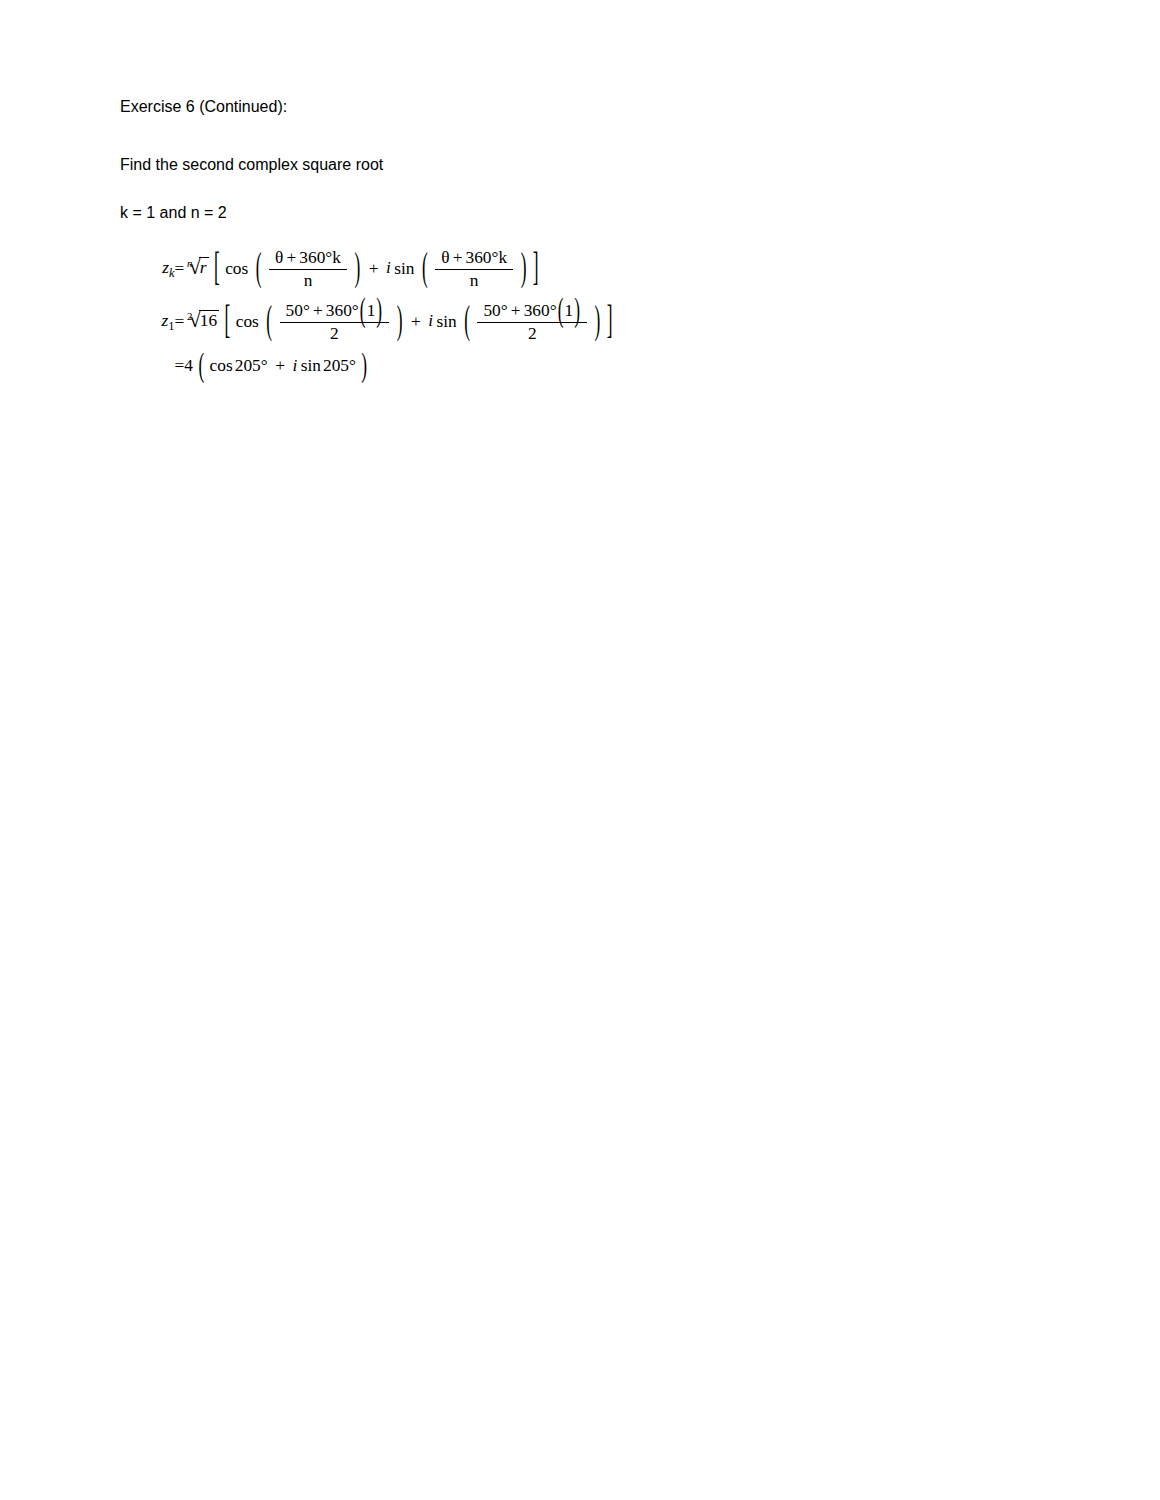Exercise 6 (Continued):
Find the second complex square root
k = 1 and n = 2
| z k | = | n √ r [ cos ( θ + 360 ° k n ) + i sin ( θ + 360 ° k n ) ] |
| z 1 | = | 2 √ 16 [ cos ( 50 ° + 360 ° ( 1 ) 2 ) + i sin ( 50 ° + 360 ° ( 1 ) 2 ) ] |
| | = | 4 ( cos 205 ° + i sin 205 ° ) |